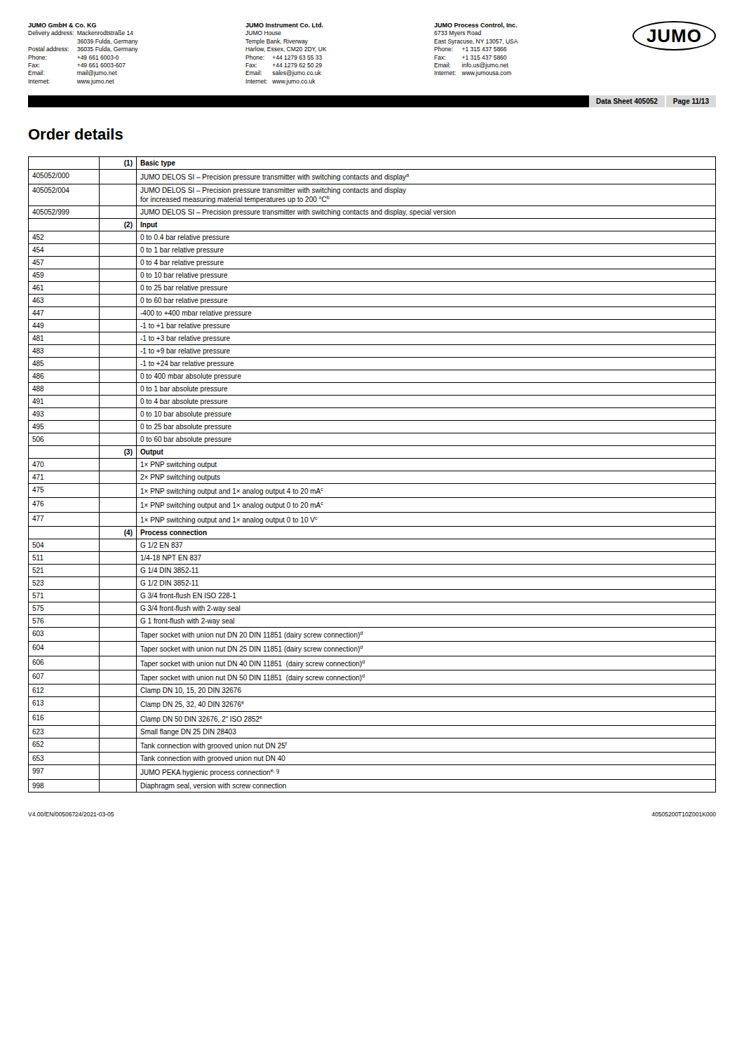JUMO GmbH & Co. KG
| Delivery address: | Mackenrodtstraße 14 |
| | 36039 Fulda, Germany |
| Postal address: | 36035 Fulda, Germany |
| Phone: | +49 661 6003-0 |
| Fax: | +49 661 6003-607 |
| Email: | mail@jumo.net |
| Internet: | www.jumo.net |
JUMO Instrument Co. Ltd.
| JUMO House |
| Temple Bank, Riverway |
| Harlow, Essex, CM20 2DY, UK |
| Phone: | +44 1279 63 55 33 |
| Fax: | +44 1279 62 50 29 |
| Email: | sales@jumo.co.uk |
| Internet: | www.jumo.co.uk |
JUMO Process Control, Inc.
| 6733 Myers Road |
| East Syracuse, NY 13057, USA |
| Phone: | +1 315 437 5866 |
| Fax: | +1 315 437 5860 |
| Email: | info.us@jumo.net |
| Internet: | www.jumousa.com |
JUMO
Data Sheet 405052
Page 11/13
Order details
| | (1) | Basic type |
| 405052/000 | | JUMO DELOS SI – Precision pressure transmitter with switching contacts and display a |
| 405052/004 | | JUMO DELOS SI – Precision pressure transmitter with switching contacts and display for increased measuring material temperatures up to 200 °C b |
| 405052/999 | | JUMO DELOS SI – Precision pressure transmitter with switching contacts and display, special version |
| | (2) | Input |
| 452 | | 0 to 0.4 bar relative pressure |
| 454 | | 0 to 1 bar relative pressure |
| 457 | | 0 to 4 bar relative pressure |
| 459 | | 0 to 10 bar relative pressure |
| 461 | | 0 to 25 bar relative pressure |
| 463 | | 0 to 60 bar relative pressure |
| 447 | | -400 to +400 mbar relative pressure |
| 449 | | -1 to +1 bar relative pressure |
| 481 | | -1 to +3 bar relative pressure |
| 483 | | -1 to +9 bar relative pressure |
| 485 | | -1 to +24 bar relative pressure |
| 486 | | 0 to 400 mbar absolute pressure |
| 488 | | 0 to 1 bar absolute pressure |
| 491 | | 0 to 4 bar absolute pressure |
| 493 | | 0 to 10 bar absolute pressure |
| 495 | | 0 to 25 bar absolute pressure |
| 506 | | 0 to 60 bar absolute pressure |
| | (3) | Output |
| 470 | | 1× PNP switching output |
| 471 | | 2× PNP switching outputs |
| 475 | | 1× PNP switching output and 1× analog output 4 to 20 mA c |
| 476 | | 1× PNP switching output and 1× analog output 0 to 20 mA c |
| 477 | | 1× PNP switching output and 1× analog output 0 to 10 V c |
| | (4) | Process connection |
| 504 | | G 1/2 EN 837 |
| 511 | | 1/4-18 NPT EN 837 |
| 521 | | G 1/4 DIN 3852-11 |
| 523 | | G 1/2 DIN 3852-11 |
| 571 | | G 3/4 front-flush EN ISO 228-1 |
| 575 | | G 3/4 front-flush with 2-way seal |
| 576 | | G 1 front-flush with 2-way seal |
| 603 | | Taper socket with union nut DN 20 DIN 11851 (dairy screw connection) d |
| 604 | | Taper socket with union nut DN 25 DIN 11851 (dairy screw connection) d |
| 606 | | Taper socket with union nut DN 40 DIN 11851 (dairy screw connection) d |
| 607 | | Taper socket with union nut DN 50 DIN 11851 (dairy screw connection) d |
| 612 | | Clamp DN 10, 15, 20 DIN 32676 |
| 613 | | Clamp DN 25, 32, 40 DIN 32676 e |
| 616 | | Clamp DN 50 DIN 32676, 2“ ISO 2852 e |
| 623 | | Small flange DN 25 DIN 28403 |
| 652 | | Tank connection with grooved union nut DN 25 f |
| 653 | | Tank connection with grooved union nut DN 40 |
| 997 | | JUMO PEKA hygienic process connection e, g |
| 998 | | Diaphragm seal, version with screw connection |
V4.00/EN/00506724/2021-03-05
40505200T10Z001K000